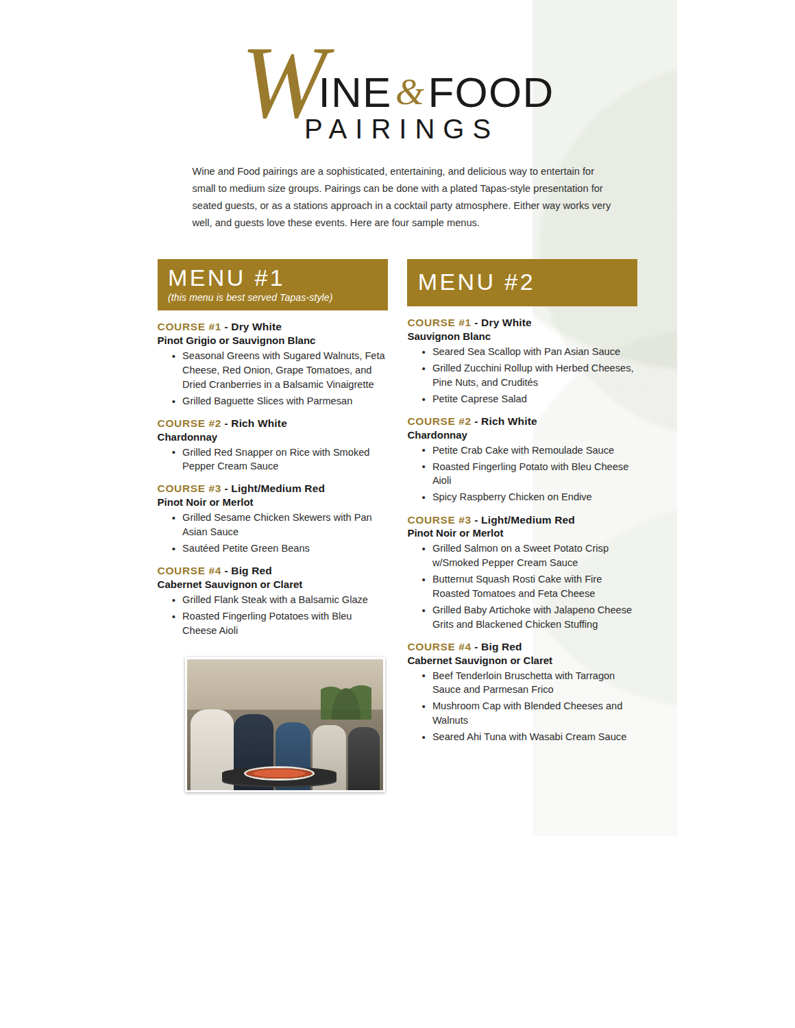WINE&FOOD
PAIRINGS
Wine and Food pairings are a sophisticated, entertaining, and delicious way to entertain for small to medium size groups. Pairings can be done with a plated Tapas-style presentation for seated guests, or as a stations approach in a cocktail party atmosphere. Either way works very well, and guests love these events. Here are four sample menus.
MENU #1
(this menu is best served Tapas-style)
COURSE #1 - Dry White
Pinot Grigio or Sauvignon Blanc
Seasonal Greens with Sugared Walnuts, Feta Cheese, Red Onion, Grape Tomatoes, and Dried Cranberries in a Balsamic Vinaigrette
Grilled Baguette Slices with Parmesan
COURSE #2 - Rich White
Chardonnay
Grilled Red Snapper on Rice with Smoked Pepper Cream Sauce
COURSE #3 - Light/Medium Red
Pinot Noir or Merlot
Grilled Sesame Chicken Skewers with Pan Asian Sauce
Sautéed Petite Green Beans
COURSE #4 - Big Red
Cabernet Sauvignon or Claret
Grilled Flank Steak with a Balsamic Glaze
Roasted Fingerling Potatoes with Bleu Cheese Aioli
MENU #2
COURSE #1 - Dry White
Sauvignon Blanc
Seared Sea Scallop with Pan Asian Sauce
Grilled Zucchini Rollup with Herbed Cheeses, Pine Nuts, and Crudités
Petite Caprese Salad
COURSE #2 - Rich White
Chardonnay
Petite Crab Cake with Remoulade Sauce
Roasted Fingerling Potato with Bleu Cheese Aioli
Spicy Raspberry Chicken on Endive
COURSE #3 - Light/Medium Red
Pinot Noir or Merlot
Grilled Salmon on a Sweet Potato Crisp w/Smoked Pepper Cream Sauce
Butternut Squash Rosti Cake with Fire Roasted Tomatoes and Feta Cheese
Grilled Baby Artichoke with Jalapeno Cheese Grits and Blackened Chicken Stuffing
COURSE #4 - Big Red
Cabernet Sauvignon or Claret
Beef Tenderloin Bruschetta with Tarragon Sauce and Parmesan Frico
Mushroom Cap with Blended Cheeses and Walnuts
Seared Ahi Tuna with Wasabi Cream Sauce